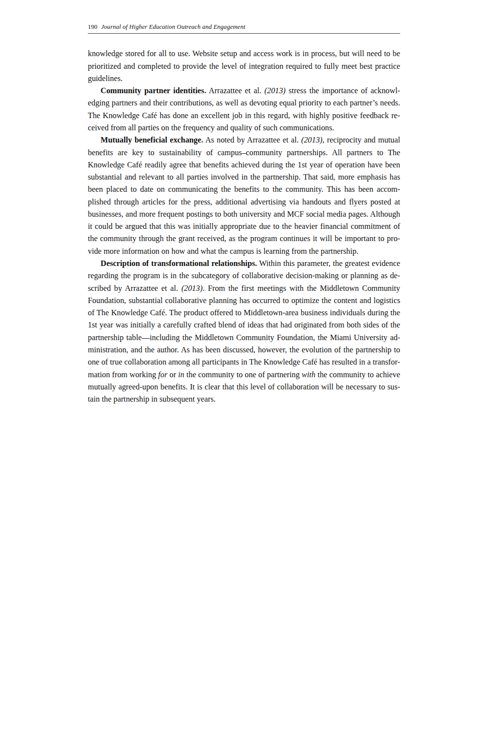190 Journal of Higher Education Outreach and Engagement
knowledge stored for all to use. Website setup and access work is in process, but will need to be prioritized and completed to provide the level of integration required to fully meet best practice guidelines.
Community partner identities. Arrazattee et al. (2013) stress the importance of acknowledging partners and their contributions, as well as devoting equal priority to each partner’s needs. The Knowledge Café has done an excellent job in this regard, with highly positive feedback received from all parties on the frequency and quality of such communications.
Mutually beneficial exchange. As noted by Arrazattee et al. (2013), reciprocity and mutual benefits are key to sustainability of campus–community partnerships. All partners to The Knowledge Café readily agree that benefits achieved during the 1st year of operation have been substantial and relevant to all parties involved in the partnership. That said, more emphasis has been placed to date on communicating the benefits to the community. This has been accomplished through articles for the press, additional advertising via handouts and flyers posted at businesses, and more frequent postings to both university and MCF social media pages. Although it could be argued that this was initially appropriate due to the heavier financial commitment of the community through the grant received, as the program continues it will be important to provide more information on how and what the campus is learning from the partnership.
Description of transformational relationships. Within this parameter, the greatest evidence regarding the program is in the subcategory of collaborative decision-making or planning as described by Arrazattee et al. (2013). From the first meetings with the Middletown Community Foundation, substantial collaborative planning has occurred to optimize the content and logistics of The Knowledge Café. The product offered to Middletown-area business individuals during the 1st year was initially a carefully crafted blend of ideas that had originated from both sides of the partnership table—including the Middletown Community Foundation, the Miami University administration, and the author. As has been discussed, however, the evolution of the partnership to one of true collaboration among all participants in The Knowledge Café has resulted in a transformation from working for or in the community to one of partnering with the community to achieve mutually agreed-upon benefits. It is clear that this level of collaboration will be necessary to sustain the partnership in subsequent years.